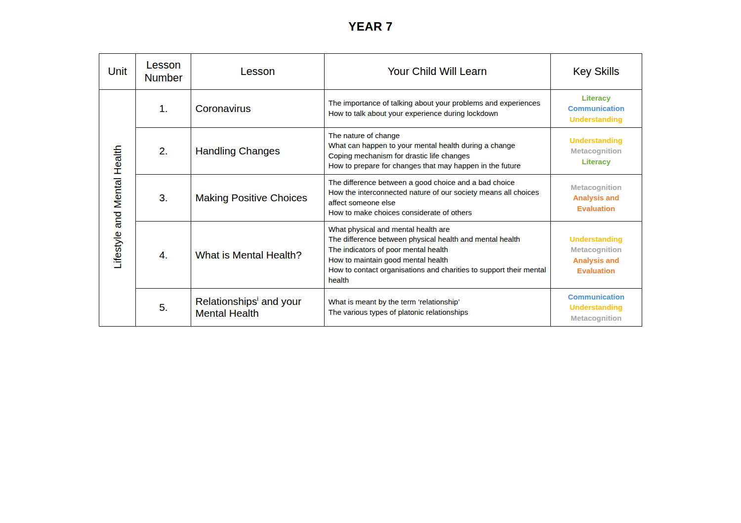YEAR 7
| Unit | Lesson Number | Lesson | Your Child Will Learn | Key Skills |
| --- | --- | --- | --- | --- |
| Lifestyle and Mental Health | 1. | Coronavirus | The importance of talking about your problems and experiences How to talk about your experience during lockdown | Literacy Communication Understanding |
| 2. | Handling Changes | The nature of change What can happen to your mental health during a change Coping mechanism for drastic life changes How to prepare for changes that may happen in the future | Understanding Metacognition Literacy |
| 3. | Making Positive Choices | The difference between a good choice and a bad choice How the interconnected nature of our society means all choices affect someone else How to make choices considerate of others | Metacognition Analysis and Evaluation |
| 4. | What is Mental Health? | What physical and mental health are The difference between physical health and mental health The indicators of poor mental health How to maintain good mental health How to contact organisations and charities to support their mental health | Understanding Metacognition Analysis and Evaluation |
| 5. | Relationships i and your Mental Health | What is meant by the term ‘relationship’ The various types of platonic relationships | Communication Understanding Metacognition |